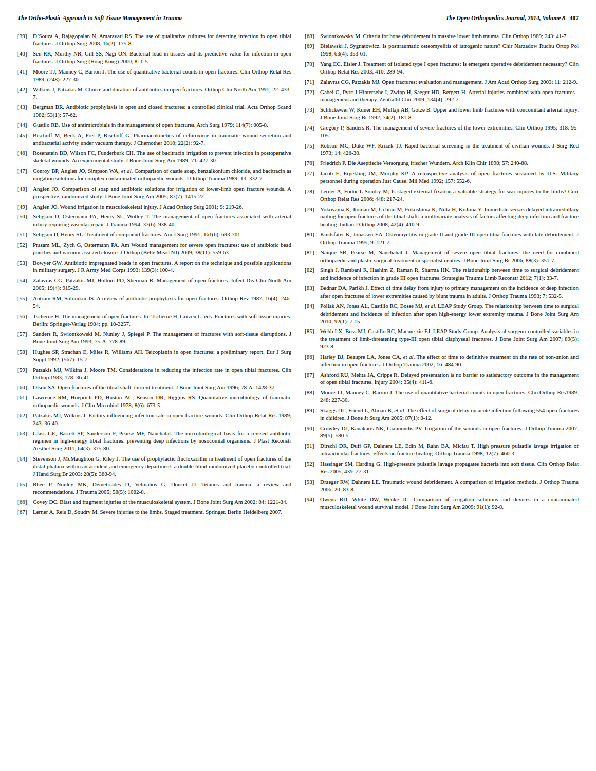The Ortho-Plastic Approach to Soft Tissue Management in Trauma
The Open Orthopaedics Journal, 2014, Volume 8 407
[39] D’Souza A, Rajagopalan N, Amaravati RS. The use of qualitative cultures for detecting infection in open tibial fractures. J Orthop Surg 2008; 16(2): 175-8.
[40] Sen RK, Murthy NR, Gill SS, Nagi ON. Bacterial load in tissues and its predictive value for infection in open fractures. J Orthop Surg (Hong Kong) 2000; 8: 1-5.
[41] Moore TJ, Mauney C, Barron J. The use of quantitative bacterial counts in open fractures. Clin Orthop Relat Res 1989; (248): 227-30.
[42] Wilkins J, Patzakis M. Choice and duration of antibiotics in open fractures. Orthop Clin North Am 1991; 22: 433-7.
[43] Bergman BR. Antibiotic prophylaxis in open and closed fractures: a controlled clinical trial. Acta Orthop Scand 1982; 53(1): 57-62.
[44] Gustilo RB. Use of antimicrobials in the management of open fractures. Arch Surg 1979; 114(7): 805-8.
[45] Bischoff M, Beck A, Frei P, Bischoff G. Pharmacokinetics of cefuroxime in traumatic wound secretion and antibacterial activity under vacuum therapy. J Chemother 2010; 22(2): 92-7.
[46] Rosenstein BD, Wilson FC, Funderburk CH. The use of bacitracin irrigation to prevent infection in postoperative skeletal wounds: An experimental study. J Bone Joint Surg Am 1989; 71: 427-30.
[47] Conroy BP, Anglen JO, Simpson WA, et al. Comparison of castle soap, benzalkonium chloride, and bacitracin as irrigation solutions for complex contaminated orthopaedic wounds. J Orthop Trauma 1989; 13: 332-7.
[48] Anglen JO. Comparison of soap and antibiotic solutions for irrigation of lower-limb open fracture wounds. A prospective, randomized study. J Bone Joint Surg Am 2005; 87(7): 1415-22.
[49] Anglen JO. Wound irrigation in musculoskeletal injury. J Acad Orthop Surg 2001; 9: 219-26.
[50] Seligson D, Ostermann PA, Henry SL, Wolley T. The management of open fractures associated with arterial inJury requiring vascular repair. J Trauma 1994; 37(6): 938-40.
[51] Seligson D, Henry SL. Treatment of compound fractures. Am J Surg 1991; 161(6): 693-701.
[52] Prasam ML, Zych G, Ostermann PA. Am Wound management for severe open fractures: use of antibiotic bead pouches and vacuum-assisted closure. J Orthop (Belle Mead NJ) 2009; 38(11): 559-63.
[53] Bowyer GW. Antibiotic impregnated beads in open fractures. A report on the technique and possible applications in military surgery. J R Army Med Corps 1993; 139(3): 100-4.
[54] Zalavras CG, Patzakis MJ, Holtom PD, Sherman R. Management of open fractures. Infect Dis Clin North Am 2005; 19(4): 915-29.
[55] Antrum RM, Solomkin JS. A review of antibiotic prophylaxis for open fractures. Orthop Rev 1987; 16(4): 246-54.
[56] Tscherne H. The management of open fractures. In: Tscherne H, Gotzen L, eds. Fractures with soft tissue injuries. Berlin: Springer-Verlag 1984; pp. 10-3257.
[57] Sanders R, Swiontkowski M, Nunley J, Spiegel P. The management of fractures with soft-tissue disruptions. J Bone Joint Surg Am 1993; 75-A: 778-89.
[58] Hughes SP, Strachan E, Miles R, Williams AH. Teicoplanin in open fractures: a preliminary report. Eur J Surg Suppl 1992; (567): 15-7.
[59] Patzakis MJ, Wilkins J, Moore TM. Considerations in reducing the infection rate in open tibial fractures. Clin Orthop 1983; 178: 36-41
[60] Olson SA. Open fractures of the tibial shaft: current treatment. J Bone Joint Surg Am 1996; 78-A: 1428-37.
[61] Lawrence RM, Hoeprich PD, Huston AC, Benson DR, Riggins RS. Quantitative microbiology of traumatic orthopaedic wounds. J Clin Microbiol 1978; 8(6): 673-5.
[62] Patzakis MJ, Wilkins J. Factors influencing infection rate in open fracture wounds. Clin Orthop Relat Res 1989; 243: 36-40.
[63] Glass GE, Barrett SP, Sanderson F, Pearse MF, Nanchalal. The microbiological basis for a revised antibiotic regimen in high-energy tibial fractures: preventing deep infections by nosocomial organisms. J Plast Reconstr Aesthet Surg 2011; 64(3): 375-80.
[64] Stevenson J, McMaughton G, Riley J. The use of prophylactic flucloxacillin in treatment of open fractures of the distal phalanx within an accident and emergency department: a double-blind randomized placebo-controlled trial. J Hand Surg Br 2003; 28(5): 388-94.
[65] Rhee P, Nunley MK, Demetriades D, Velmahos G, Doucet JJ. Tetanus and trauma: a review and recommendations. J Trauma 2005; 58(5): 1082-8.
[66] Covey DC. Blast and fragment injuries of the musculoskeletal system. J Bone Joint Surg Am 2002; 84: 1221-34.
[67] Lerner A, Reis D, Soudry M. Severe injuries to the limbs. Staged treatment. Springer. Berlin Heidelberg 2007.
[68] Swiontkowsky M. Criteria for bone debridement in massive lower limb trauma. Clin Orthop 1989; 243: 41-7.
[69] Bielawski J, Sygnatowicz. Is posttraumatic osteomyelitis of iatrogenic nature? Chir Narzadow Ruchu Ortop Pol 1998; 63(4): 353-61.
[70] Yang EC, Eisler J. Treatment of isolated type I open fractures: Is emergent operative debridement necessary? Clin Orthop Relat Res 2003; 410: 289-94.
[71] Zalavras CG, Patzakis MJ. Open fractures: evaluation and management. J Am Acad Orthop Surg 2003; 11: 212-9.
[72] Gabel G, Pyrc J Hintersehe I, Zwipp H, Saeger HD, Bergert H. Arterial injuries combined with open fractures--management and therapy. Zentralbl Chir 2009; 134(4): 292-7.
[73] Schlickewei W, Kuner EH, Mullaji AB, Gotze B. Upper and lower limb fractures with concomitant arterial injury. J Bone Joint Surg Br 1992; 74(2): 181-8.
[74] Gregory P, Sanders R. The management of severe fractures of the lower extremities. Clin Orthop 1995; 318: 95-105.
[75] Robson MC, Duke WF, Krizek TJ. Rapid bacterial screening in the treatment of civilian wounds. J Surg Red 1973; 14: 426-30.
[76] Friedrich P. Die Aseptische Versorgung frischer Wundern. Arch Klin Chir 1898; 57: 240-88.
[77] Jacob E, Erpekling JM, Murphy KP. A retrospective analysis of open fractures sustained by U.S. Military personnel during operation Just Cause. Mil Med 1992; 157: 552-6.
[78] Lerner A, Fodor L Soudry M; Is staged external fixation a valuable strategy for war injuries to the limbs? Curr Orthop Relat Res 2006; 448: 217-24.
[79] Yokoyama K, Itoman M, Uchino M, Fukushima K, Nitta H, KoJima Y. Immediate versus delayed intramedullary nailing for open fractures of the tibial shaft: a multivariate analysis of factors affecting deep infection and fracture healing. Indian J Orthop 2008; 42(4): 410-9.
[80] Kindsfater K, Jonassen EA. Osteomyelitis in grade II and grade III open tibia fractures with late debridement. J Orthop Trauma 1995; 9: 121-7.
[81] Naique SB, Pearse M, Nanchahal J. Management of severe open tibial fractures: the need for combined orthopaedic and plastic surgical treatment in specialist centres. J Bone Joint Surg Br 2006; 88(3): 351-7.
[82] Singh J, Rambani R, Hashim Z, Raman R, Sharma HK. The relationship between time to surgical debridement and incidence of infection in grade III open fractures. Strategies Trauma Limb Reconstr 2012; 7(1): 33-7.
[83] Bednar DA, Parikh J. Effect of time delay from injury to primary management on the incidence of deep infection after open fractures of lower extremities caused by blunt trauma in adults. J Orthop Trauma 1993; 7: 532-5.
[84] Pollak AN, Jones AL, Castillo RC, Bosse MJ, et al. LEAP Study Group. The relationship between time to surgical debridement and incidence of infection after open high-energy lower extremity trauma. J Bone Joint Surg Am 2010; 92(1): 7-15.
[85] Webb LX, Boss MJ, Castillo RC, Macme zie EJ. LEAP Study Group. Analysis of surgeon-controlled variables in the treatment of limb-threatening type-III open tibial diaphyseal fractures. J Bone Joint Surg Am 2007; 89(5): 923-8.
[86] Harley BJ, Beaupre LA, Jones CA, et al. The effect of time to definitive treatment on the rate of non-union and infection in open fractures. J Orthop Trauma 2002; 16: 484-90.
[87] Ashford RU, Mehta JA, Cripps R. Delayed presentation is no barrier to satisfactory outcome in the management of open tibial fractures. Injury 2004; 35(4): 411-6.
[88] Moore TJ, Mauney C, Barron J. The use of quantitative bacterial counts in open fractures. Clin Orthop Res1989; 248: 227-30.
[89] Skaggs DL, Friend L, Alman B, et al. The effect of surgical delay on acute infection following 554 open fractures in children. J Bone Jt Surg Am 2005; 87(1): 8-12.
[90] Crowley DJ, Kanakaris NK, Giannoudis PV. Irrigation of the wounds in open fractures. J Orthop Trauma 2007; 89(5): 580-5.
[91] Dirschl DR, Duff GP, Dahners LE, Edin M, Rahn BA, Miclau T. High pressure pulsatile lavage irrigation of intraarticular fractures: effects on fracture healing. Orthop Trauma 1998; 12(7): 460-3.
[92] Hassinger SM, Harding G. High-pressure pulsatile lavage propagates bacteria into soft tissue. Clin Orthop Relat Res 2005; 439: 27-31.
[93] Draeger RW, Dahners LE. Traumatic wound debridement. A comparison of irrigation methods. J Orthop Trauma 2006; 20: 83-8.
[94] Owens BD, White DW, Wenke JC. Comparison of irrigation solutions and devices in a contaminated musculoskeletal wound survival model. J Bone Joint Surg Am 2009; 91(1): 92-8.